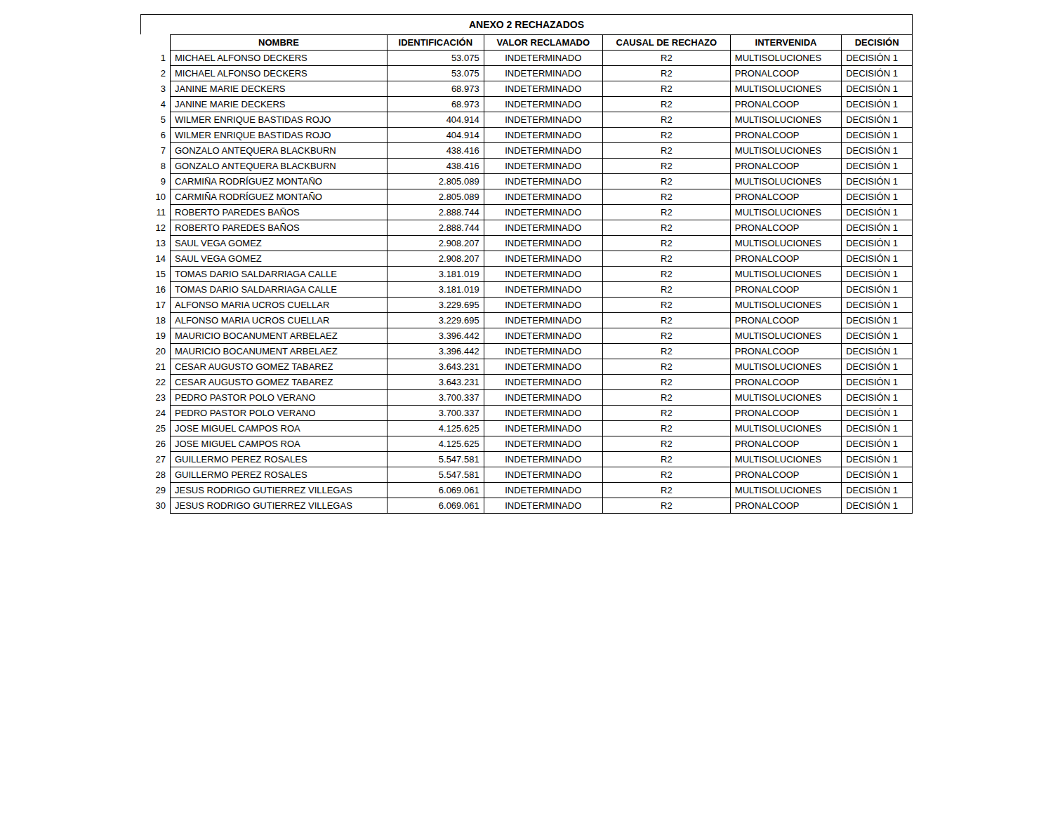ANEXO 2 RECHAZADOS
| | NOMBRE | IDENTIFICACIÓN | VALOR RECLAMADO | CAUSAL DE RECHAZO | INTERVENIDA | DECISIÓN |
| --- | --- | --- | --- | --- | --- | --- |
| 1 | MICHAEL ALFONSO DECKERS | 53.075 | INDETERMINADO | R2 | MULTISOLUCIONES | DECISIÓN 1 |
| 2 | MICHAEL ALFONSO DECKERS | 53.075 | INDETERMINADO | R2 | PRONALCOOP | DECISIÓN 1 |
| 3 | JANINE MARIE DECKERS | 68.973 | INDETERMINADO | R2 | MULTISOLUCIONES | DECISIÓN 1 |
| 4 | JANINE MARIE DECKERS | 68.973 | INDETERMINADO | R2 | PRONALCOOP | DECISIÓN 1 |
| 5 | WILMER ENRIQUE BASTIDAS ROJO | 404.914 | INDETERMINADO | R2 | MULTISOLUCIONES | DECISIÓN 1 |
| 6 | WILMER ENRIQUE BASTIDAS ROJO | 404.914 | INDETERMINADO | R2 | PRONALCOOP | DECISIÓN 1 |
| 7 | GONZALO ANTEQUERA BLACKBURN | 438.416 | INDETERMINADO | R2 | MULTISOLUCIONES | DECISIÓN 1 |
| 8 | GONZALO ANTEQUERA BLACKBURN | 438.416 | INDETERMINADO | R2 | PRONALCOOP | DECISIÓN 1 |
| 9 | CARMIÑA RODRÍGUEZ MONTAÑO | 2.805.089 | INDETERMINADO | R2 | MULTISOLUCIONES | DECISIÓN 1 |
| 10 | CARMIÑA RODRÍGUEZ MONTAÑO | 2.805.089 | INDETERMINADO | R2 | PRONALCOOP | DECISIÓN 1 |
| 11 | ROBERTO PAREDES BAÑOS | 2.888.744 | INDETERMINADO | R2 | MULTISOLUCIONES | DECISIÓN 1 |
| 12 | ROBERTO PAREDES BAÑOS | 2.888.744 | INDETERMINADO | R2 | PRONALCOOP | DECISIÓN 1 |
| 13 | SAUL VEGA GOMEZ | 2.908.207 | INDETERMINADO | R2 | MULTISOLUCIONES | DECISIÓN 1 |
| 14 | SAUL VEGA GOMEZ | 2.908.207 | INDETERMINADO | R2 | PRONALCOOP | DECISIÓN 1 |
| 15 | TOMAS DARIO SALDARRIAGA CALLE | 3.181.019 | INDETERMINADO | R2 | MULTISOLUCIONES | DECISIÓN 1 |
| 16 | TOMAS DARIO SALDARRIAGA CALLE | 3.181.019 | INDETERMINADO | R2 | PRONALCOOP | DECISIÓN 1 |
| 17 | ALFONSO MARIA UCROS CUELLAR | 3.229.695 | INDETERMINADO | R2 | MULTISOLUCIONES | DECISIÓN 1 |
| 18 | ALFONSO MARIA UCROS CUELLAR | 3.229.695 | INDETERMINADO | R2 | PRONALCOOP | DECISIÓN 1 |
| 19 | MAURICIO BOCANUMENT ARBELAEZ | 3.396.442 | INDETERMINADO | R2 | MULTISOLUCIONES | DECISIÓN 1 |
| 20 | MAURICIO BOCANUMENT ARBELAEZ | 3.396.442 | INDETERMINADO | R2 | PRONALCOOP | DECISIÓN 1 |
| 21 | CESAR AUGUSTO GOMEZ TABAREZ | 3.643.231 | INDETERMINADO | R2 | MULTISOLUCIONES | DECISIÓN 1 |
| 22 | CESAR AUGUSTO GOMEZ TABAREZ | 3.643.231 | INDETERMINADO | R2 | PRONALCOOP | DECISIÓN 1 |
| 23 | PEDRO PASTOR POLO VERANO | 3.700.337 | INDETERMINADO | R2 | MULTISOLUCIONES | DECISIÓN 1 |
| 24 | PEDRO PASTOR POLO VERANO | 3.700.337 | INDETERMINADO | R2 | PRONALCOOP | DECISIÓN 1 |
| 25 | JOSE MIGUEL CAMPOS ROA | 4.125.625 | INDETERMINADO | R2 | MULTISOLUCIONES | DECISIÓN 1 |
| 26 | JOSE MIGUEL CAMPOS ROA | 4.125.625 | INDETERMINADO | R2 | PRONALCOOP | DECISIÓN 1 |
| 27 | GUILLERMO PEREZ ROSALES | 5.547.581 | INDETERMINADO | R2 | MULTISOLUCIONES | DECISIÓN 1 |
| 28 | GUILLERMO PEREZ ROSALES | 5.547.581 | INDETERMINADO | R2 | PRONALCOOP | DECISIÓN 1 |
| 29 | JESUS RODRIGO GUTIERREZ VILLEGAS | 6.069.061 | INDETERMINADO | R2 | MULTISOLUCIONES | DECISIÓN 1 |
| 30 | JESUS RODRIGO GUTIERREZ VILLEGAS | 6.069.061 | INDETERMINADO | R2 | PRONALCOOP | DECISIÓN 1 |